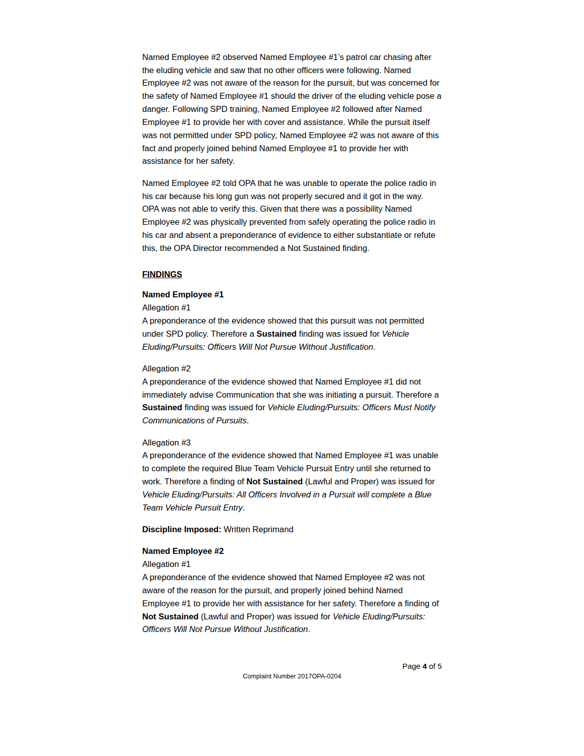Named Employee #2 observed Named Employee #1’s patrol car chasing after the eluding vehicle and saw that no other officers were following. Named Employee #2 was not aware of the reason for the pursuit, but was concerned for the safety of Named Employee #1 should the driver of the eluding vehicle pose a danger. Following SPD training, Named Employee #2 followed after Named Employee #1 to provide her with cover and assistance. While the pursuit itself was not permitted under SPD policy, Named Employee #2 was not aware of this fact and properly joined behind Named Employee #1 to provide her with assistance for her safety.
Named Employee #2 told OPA that he was unable to operate the police radio in his car because his long gun was not properly secured and it got in the way. OPA was not able to verify this. Given that there was a possibility Named Employee #2 was physically prevented from safely operating the police radio in his car and absent a preponderance of evidence to either substantiate or refute this, the OPA Director recommended a Not Sustained finding.
FINDINGS
Named Employee #1
Allegation #1
A preponderance of the evidence showed that this pursuit was not permitted under SPD policy. Therefore a Sustained finding was issued for Vehicle Eluding/Pursuits: Officers Will Not Pursue Without Justification.
Allegation #2
A preponderance of the evidence showed that Named Employee #1 did not immediately advise Communication that she was initiating a pursuit. Therefore a Sustained finding was issued for Vehicle Eluding/Pursuits: Officers Must Notify Communications of Pursuits.
Allegation #3
A preponderance of the evidence showed that Named Employee #1 was unable to complete the required Blue Team Vehicle Pursuit Entry until she returned to work. Therefore a finding of Not Sustained (Lawful and Proper) was issued for Vehicle Eluding/Pursuits: All Officers Involved in a Pursuit will complete a Blue Team Vehicle Pursuit Entry.
Discipline Imposed: Written Reprimand
Named Employee #2
Allegation #1
A preponderance of the evidence showed that Named Employee #2 was not aware of the reason for the pursuit, and properly joined behind Named Employee #1 to provide her with assistance for her safety. Therefore a finding of Not Sustained (Lawful and Proper) was issued for Vehicle Eluding/Pursuits: Officers Will Not Pursue Without Justification.
Page 4 of 5
Complaint Number 2017OPA-0204